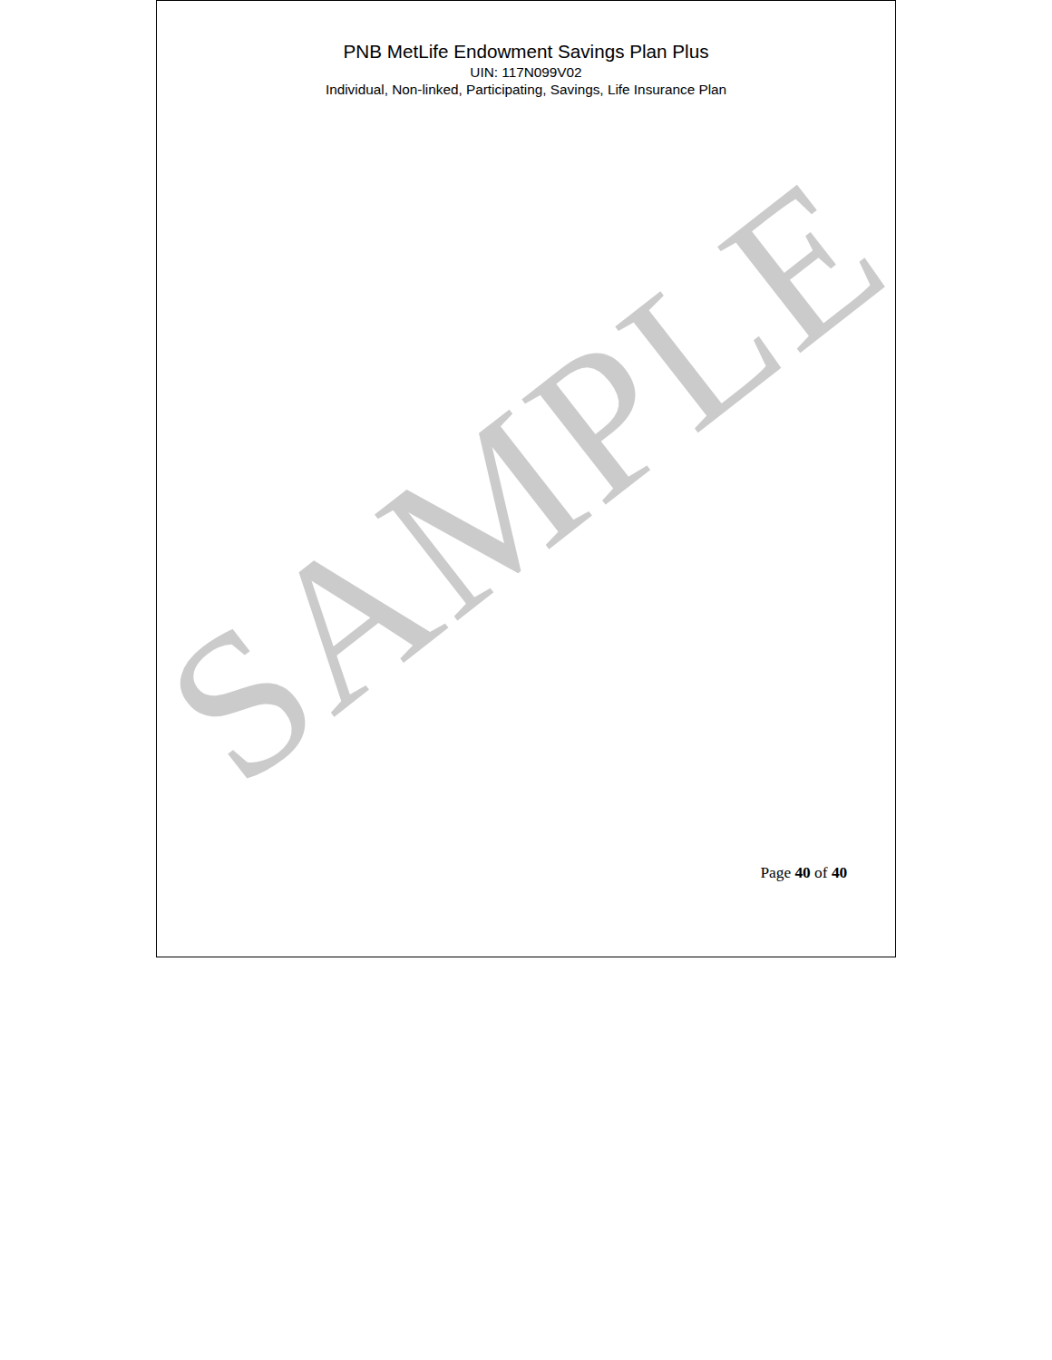SAMPLE
PNB MetLife Endowment Savings Plan Plus
UIN: 117N099V02
Individual, Non-linked, Participating, Savings, Life Insurance Plan
Page 40 of 40